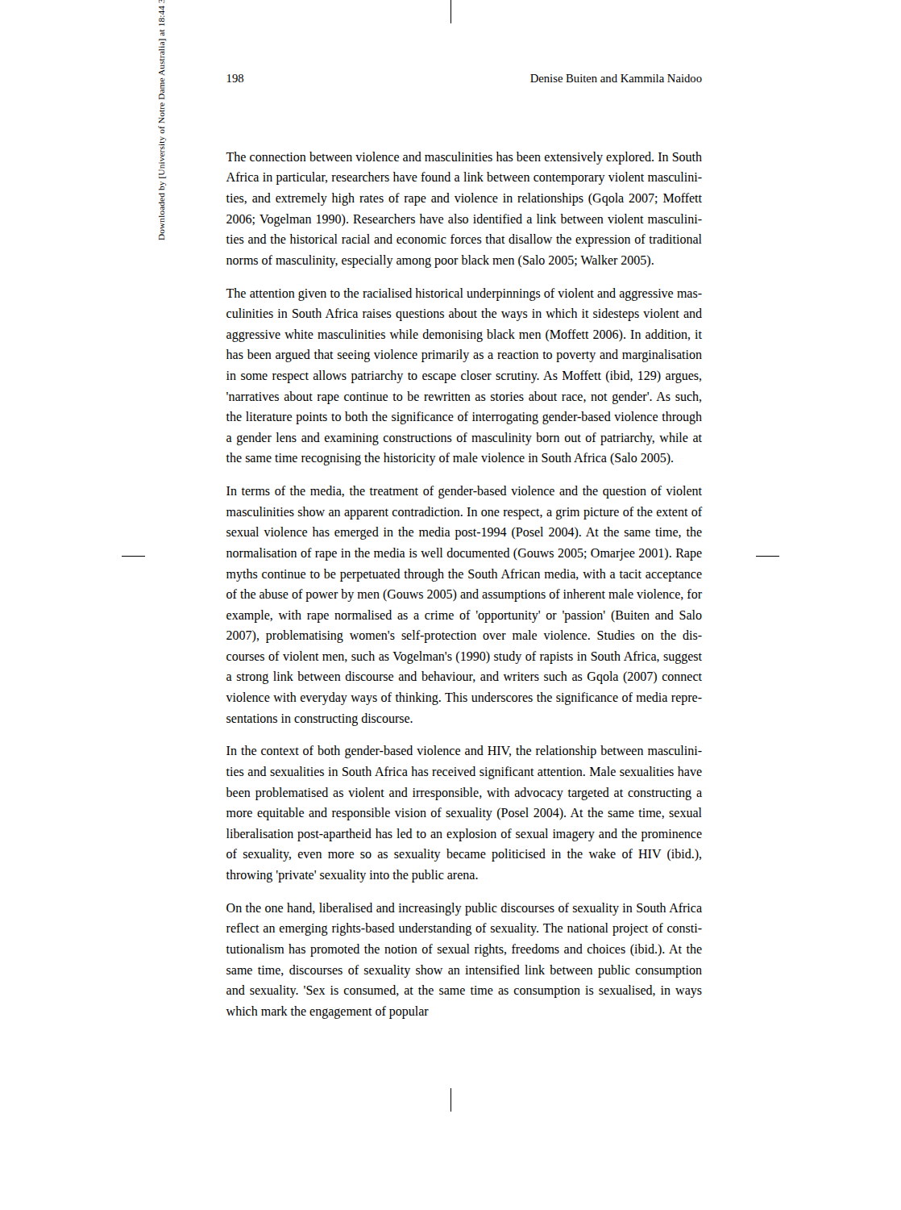198 Denise Buiten and Kammila Naidoo
Downloaded by [University of Notre Dame Australia] at 18:44 30 June 2013
The connection between violence and masculinities has been extensively explored. In South Africa in particular, researchers have found a link between contemporary violent masculinities, and extremely high rates of rape and violence in relationships (Gqola 2007; Moffett 2006; Vogelman 1990). Researchers have also identified a link between violent masculinities and the historical racial and economic forces that disallow the expression of traditional norms of masculinity, especially among poor black men (Salo 2005; Walker 2005).
The attention given to the racialised historical underpinnings of violent and aggressive masculinities in South Africa raises questions about the ways in which it sidesteps violent and aggressive white masculinities while demonising black men (Moffett 2006). In addition, it has been argued that seeing violence primarily as a reaction to poverty and marginalisation in some respect allows patriarchy to escape closer scrutiny. As Moffett (ibid, 129) argues, 'narratives about rape continue to be rewritten as stories about race, not gender'. As such, the literature points to both the significance of interrogating gender-based violence through a gender lens and examining constructions of masculinity born out of patriarchy, while at the same time recognising the historicity of male violence in South Africa (Salo 2005).
In terms of the media, the treatment of gender-based violence and the question of violent masculinities show an apparent contradiction. In one respect, a grim picture of the extent of sexual violence has emerged in the media post-1994 (Posel 2004). At the same time, the normalisation of rape in the media is well documented (Gouws 2005; Omarjee 2001). Rape myths continue to be perpetuated through the South African media, with a tacit acceptance of the abuse of power by men (Gouws 2005) and assumptions of inherent male violence, for example, with rape normalised as a crime of 'opportunity' or 'passion' (Buiten and Salo 2007), problematising women's self-protection over male violence. Studies on the discourses of violent men, such as Vogelman's (1990) study of rapists in South Africa, suggest a strong link between discourse and behaviour, and writers such as Gqola (2007) connect violence with everyday ways of thinking. This underscores the significance of media representations in constructing discourse.
In the context of both gender-based violence and HIV, the relationship between masculinities and sexualities in South Africa has received significant attention. Male sexualities have been problematised as violent and irresponsible, with advocacy targeted at constructing a more equitable and responsible vision of sexuality (Posel 2004). At the same time, sexual liberalisation post-apartheid has led to an explosion of sexual imagery and the prominence of sexuality, even more so as sexuality became politicised in the wake of HIV (ibid.), throwing 'private' sexuality into the public arena.
On the one hand, liberalised and increasingly public discourses of sexuality in South Africa reflect an emerging rights-based understanding of sexuality. The national project of constitutionalism has promoted the notion of sexual rights, freedoms and choices (ibid.). At the same time, discourses of sexuality show an intensified link between public consumption and sexuality. 'Sex is consumed, at the same time as consumption is sexualised, in ways which mark the engagement of popular